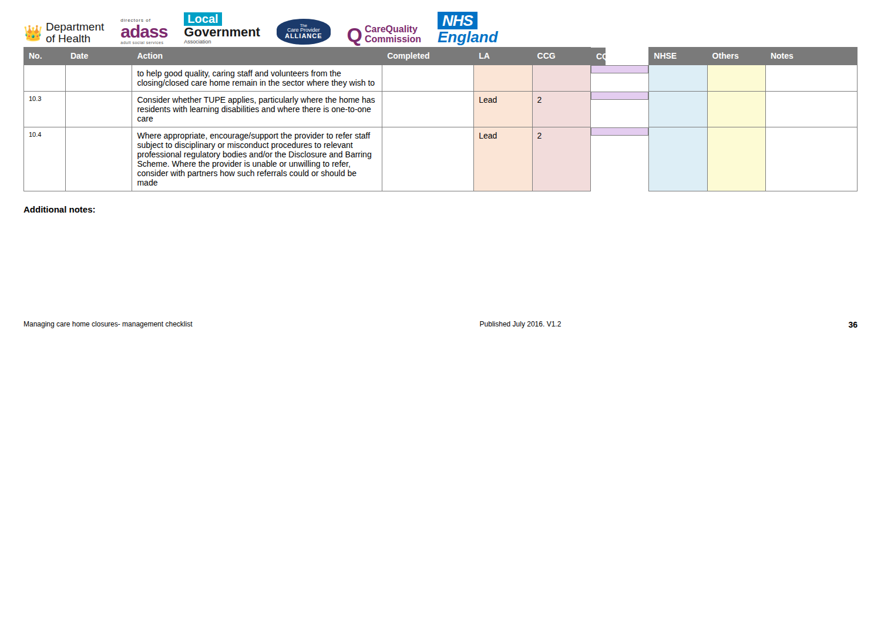👑 Department
of Health
directors of
adass
adult social services
Local Government Association
The
Care Provider
ALLIANCE
Q CareQuality
Commission
NHS England
| No. | Date | Action | Completed | LA | CCG | CQC | NHSE | Others | Notes |
| --- | --- | --- | --- | --- | --- | --- | --- | --- | --- |
| | | to help good quality, caring staff and volunteers from the closing/closed care home remain in the sector where they wish to | | | | | | | |
| 10.3 | | Consider whether TUPE applies, particularly where the home has residents with learning disabilities and where there is one-to-one care | | Lead | 2 | | | | |
| 10.4 | | Where appropriate, encourage/support the provider to refer staff subject to disciplinary or misconduct procedures to relevant professional regulatory bodies and/or the Disclosure and Barring Scheme. Where the provider is unable or unwilling to refer, consider with partners how such referrals could or should be made | | Lead | 2 | | | | |
Additional notes:
Managing care home closures- management checklist Published July 2016. V1.2 36